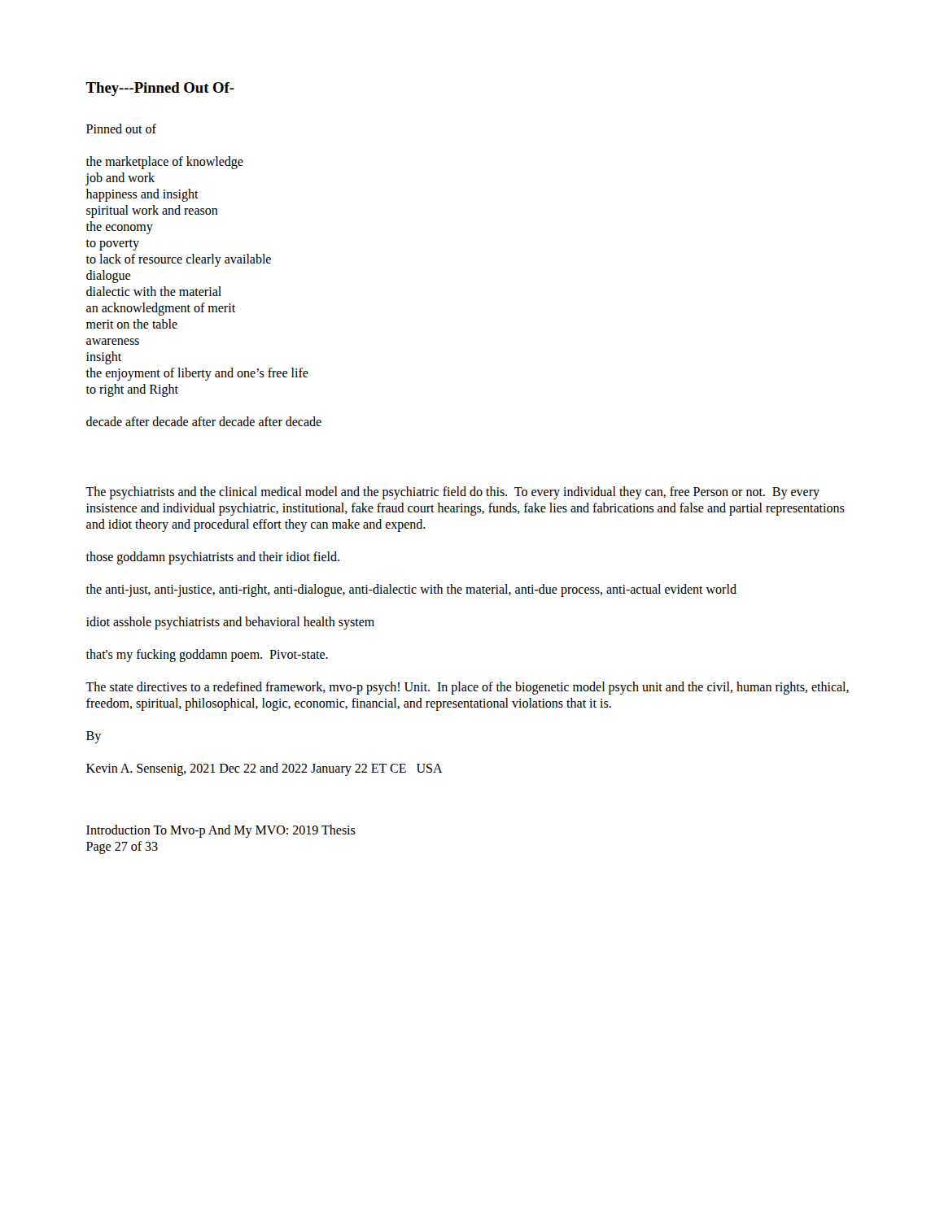They---Pinned Out Of-
Pinned out of
the marketplace of knowledge
job and work
happiness and insight
spiritual work and reason
the economy
to poverty
to lack of resource clearly available
dialogue
dialectic with the material
an acknowledgment of merit
merit on the table
awareness
insight
the enjoyment of liberty and one’s free life
to right and Right
decade after decade after decade after decade
The psychiatrists and the clinical medical model and the psychiatric field do this. To every individual they can, free Person or not. By every insistence and individual psychiatric, institutional, fake fraud court hearings, funds, fake lies and fabrications and false and partial representations and idiot theory and procedural effort they can make and expend.
those goddamn psychiatrists and their idiot field.
the anti-just, anti-justice, anti-right, anti-dialogue, anti-dialectic with the material, anti-due process, anti-actual evident world
idiot asshole psychiatrists and behavioral health system
that's my fucking goddamn poem. Pivot-state.
The state directives to a redefined framework, mvo-p psych! Unit. In place of the biogenetic model psych unit and the civil, human rights, ethical, freedom, spiritual, philosophical, logic, economic, financial, and representational violations that it is.
By
Kevin A. Sensenig, 2021 Dec 22 and 2022 January 22 ET CE USA
Introduction To Mvo-p And My MVO: 2019 Thesis
Page 27 of 33